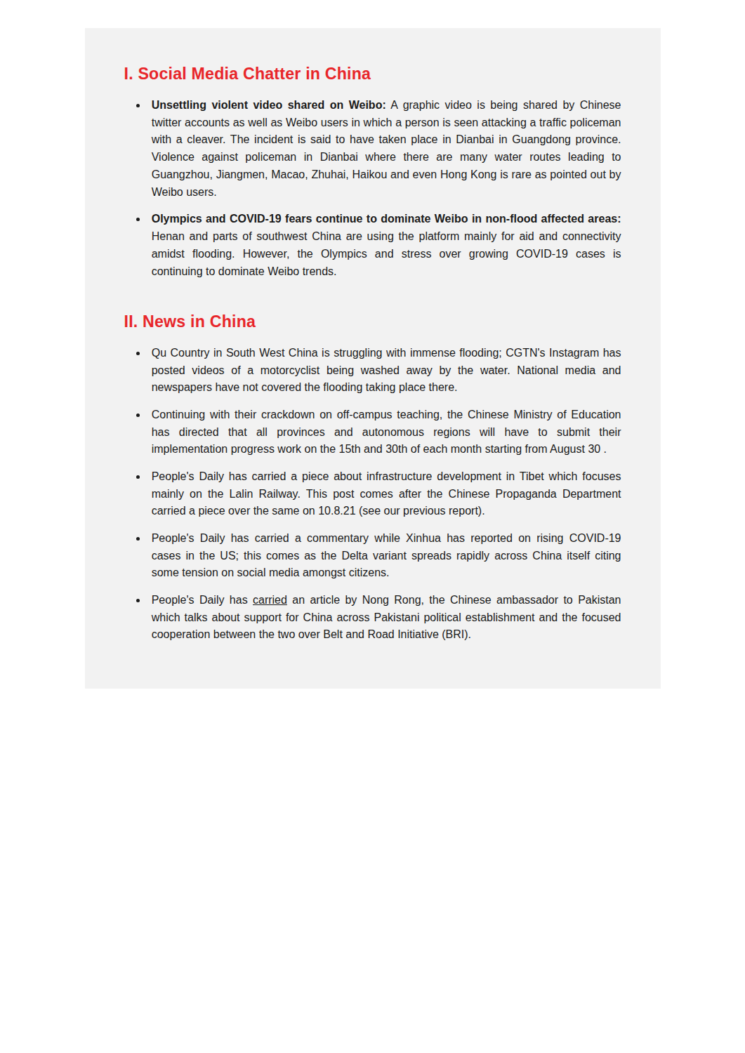I. Social Media Chatter in China
Unsettling violent video shared on Weibo: A graphic video is being shared by Chinese twitter accounts as well as Weibo users in which a person is seen attacking a traffic policeman with a cleaver. The incident is said to have taken place in Dianbai in Guangdong province. Violence against policeman in Dianbai where there are many water routes leading to Guangzhou, Jiangmen, Macao, Zhuhai, Haikou and even Hong Kong is rare as pointed out by Weibo users.
Olympics and COVID-19 fears continue to dominate Weibo in non-flood affected areas: Henan and parts of southwest China are using the platform mainly for aid and connectivity amidst flooding. However, the Olympics and stress over growing COVID-19 cases is continuing to dominate Weibo trends.
II. News in China
Qu Country in South West China is struggling with immense flooding; CGTN's Instagram has posted videos of a motorcyclist being washed away by the water. National media and newspapers have not covered the flooding taking place there.
Continuing with their crackdown on off-campus teaching, the Chinese Ministry of Education has directed that all provinces and autonomous regions will have to submit their implementation progress work on the 15th and 30th of each month starting from August 30 .
People's Daily has carried a piece about infrastructure development in Tibet which focuses mainly on the Lalin Railway. This post comes after the Chinese Propaganda Department carried a piece over the same on 10.8.21 (see our previous report).
People's Daily has carried a commentary while Xinhua has reported on rising COVID-19 cases in the US; this comes as the Delta variant spreads rapidly across China itself citing some tension on social media amongst citizens.
People's Daily has carried an article by Nong Rong, the Chinese ambassador to Pakistan which talks about support for China across Pakistani political establishment and the focused cooperation between the two over Belt and Road Initiative (BRI).